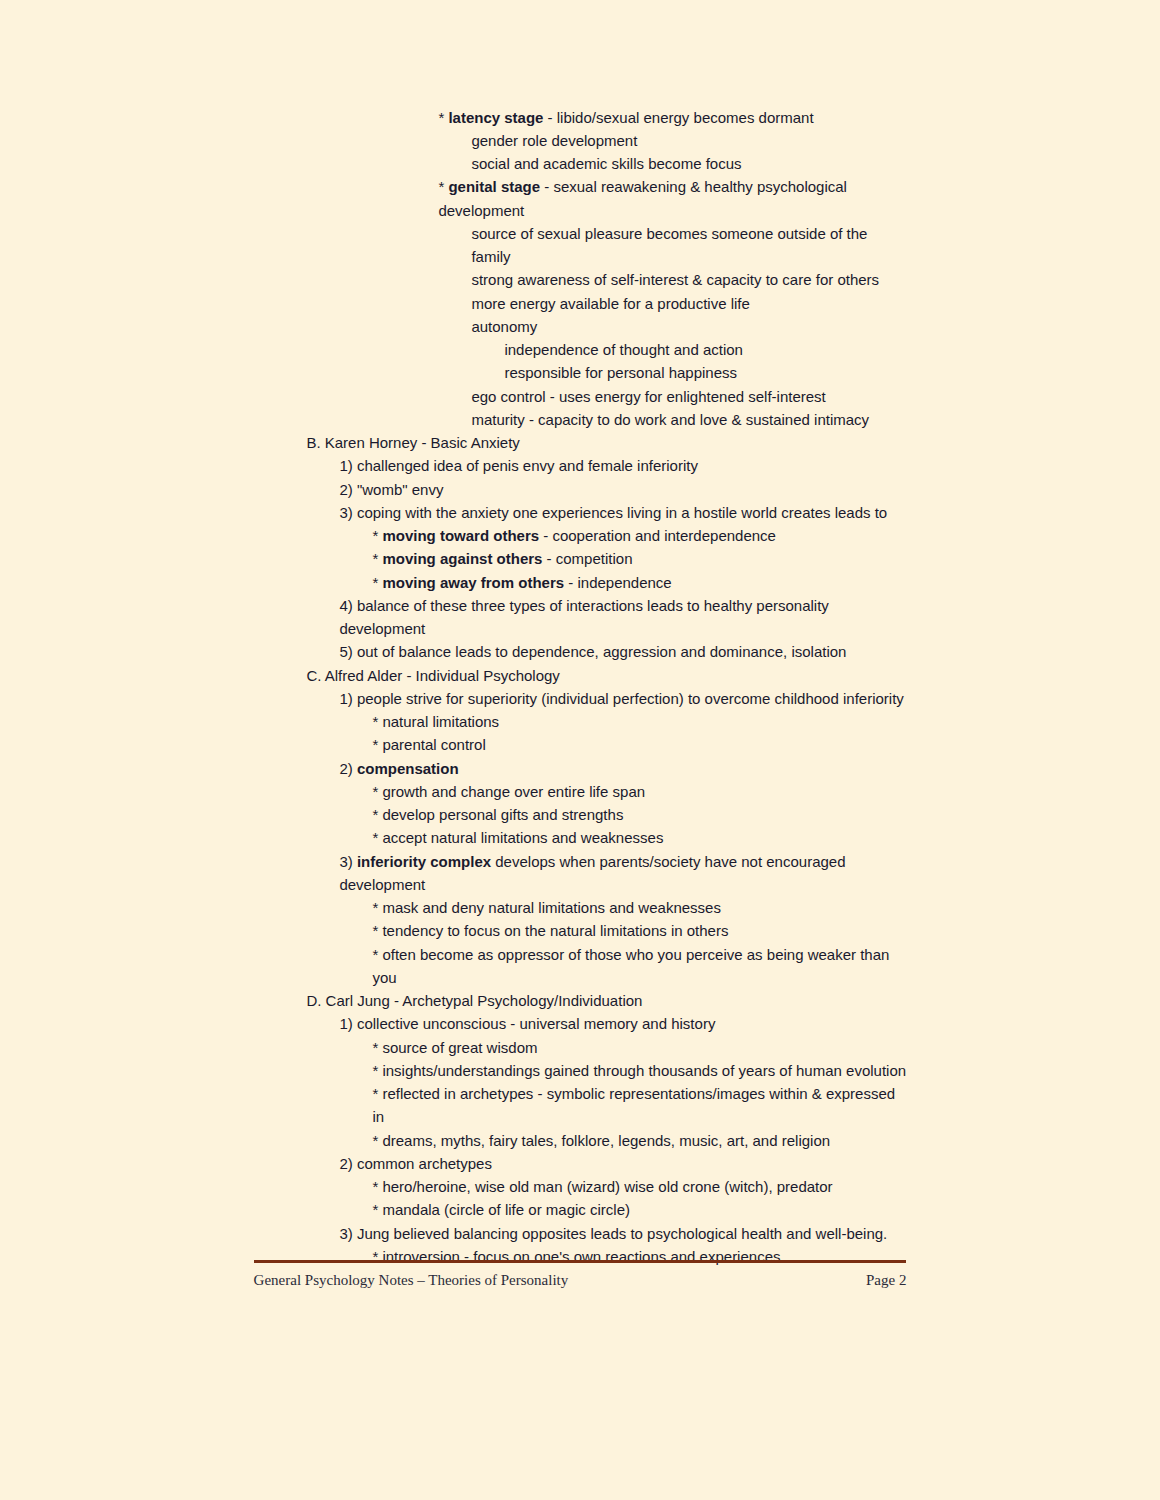* latency stage - libido/sexual energy becomes dormant
gender role development
social and academic skills become focus
* genital stage - sexual reawakening & healthy psychological development
source of sexual pleasure becomes someone outside of the family
strong awareness of self-interest & capacity to care for others
more energy available for a productive life
autonomy
independence of thought and action
responsible for personal happiness
ego control - uses energy for enlightened self-interest
maturity - capacity to do work and love & sustained intimacy
B. Karen Horney - Basic Anxiety
1) challenged idea of penis envy and female inferiority
2) "womb" envy
3) coping with the anxiety one experiences living in a hostile world creates leads to
* moving toward others - cooperation and interdependence
* moving against others - competition
* moving away from others - independence
4) balance of these three types of interactions leads to healthy personality development
5) out of balance leads to dependence, aggression and dominance, isolation
C. Alfred Alder - Individual Psychology
1) people strive for superiority (individual perfection) to overcome childhood inferiority
* natural limitations
* parental control
2) compensation
* growth and change over entire life span
* develop personal gifts and strengths
* accept natural limitations and weaknesses
3) inferiority complex develops when parents/society have not encouraged development
* mask and deny natural limitations and weaknesses
* tendency to focus on the natural limitations in others
* often become as oppressor of those who you perceive as being weaker than you
D. Carl Jung - Archetypal Psychology/Individuation
1) collective unconscious - universal memory and history
* source of great wisdom
* insights/understandings gained through thousands of years of human evolution
* reflected in archetypes - symbolic representations/images within & expressed in
* dreams, myths, fairy tales, folklore, legends, music, art, and religion
2) common archetypes
* hero/heroine, wise old man (wizard) wise old crone (witch), predator
* mandala (circle of life or magic circle)
3) Jung believed balancing opposites leads to psychological health and well-being.
* introversion - focus on one's own reactions and experiences
General Psychology Notes – Theories of Personality Page 2